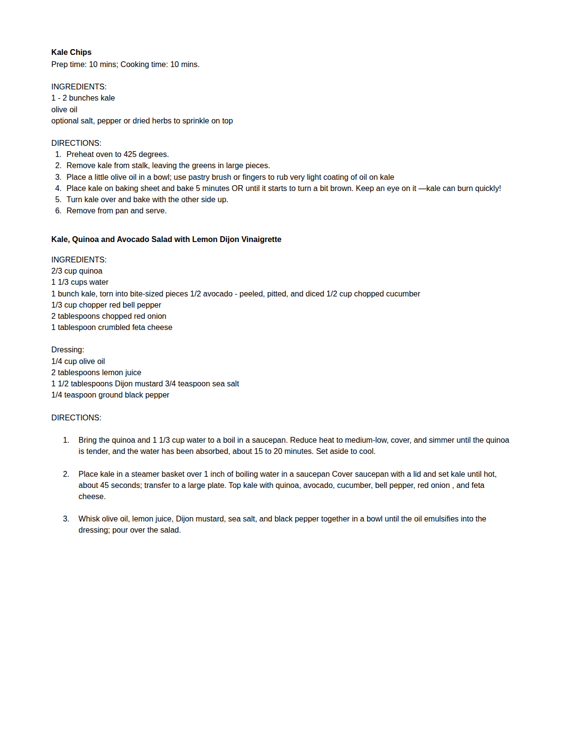Kale Chips
Prep time: 10 mins; Cooking time: 10 mins.
INGREDIENTS:
1 - 2 bunches kale
olive oil
optional salt, pepper or dried herbs to sprinkle on top
DIRECTIONS:
Preheat oven to 425 degrees.
Remove kale from stalk, leaving the greens in large pieces.
Place a little olive oil in a bowl; use pastry brush or fingers to rub very light coating of oil on kale
Place kale on baking sheet and bake 5 minutes OR until it starts to turn a bit brown. Keep an eye on it —kale can burn quickly!
Turn kale over and bake with the other side up.
Remove from pan and serve.
Kale, Quinoa and Avocado Salad with Lemon Dijon Vinaigrette
INGREDIENTS:
2/3 cup quinoa
1 1/3 cups water
1 bunch kale, torn into bite-sized pieces 1/2 avocado - peeled, pitted, and diced 1/2 cup chopped cucumber
1/3 cup chopper red bell pepper
2 tablespoons chopped red onion
1 tablespoon crumbled feta cheese
Dressing:
1/4 cup olive oil
2 tablespoons lemon juice
1 1/2 tablespoons Dijon mustard 3/4 teaspoon sea salt
1/4 teaspoon ground black pepper
DIRECTIONS:
Bring the quinoa and 1 1/3 cup water to a boil in a saucepan. Reduce heat to medium-low, cover, and simmer until the quinoa is tender, and the water has been absorbed, about 15 to 20 minutes. Set aside to cool.
Place kale in a steamer basket over 1 inch of boiling water in a saucepan Cover saucepan with a lid and set kale until hot, about 45 seconds; transfer to a large plate. Top kale with quinoa, avocado, cucumber, bell pepper, red onion , and feta cheese.
Whisk olive oil, lemon juice, Dijon mustard, sea salt, and black pepper together in a bowl until the oil emulsifies into the dressing; pour over the salad.